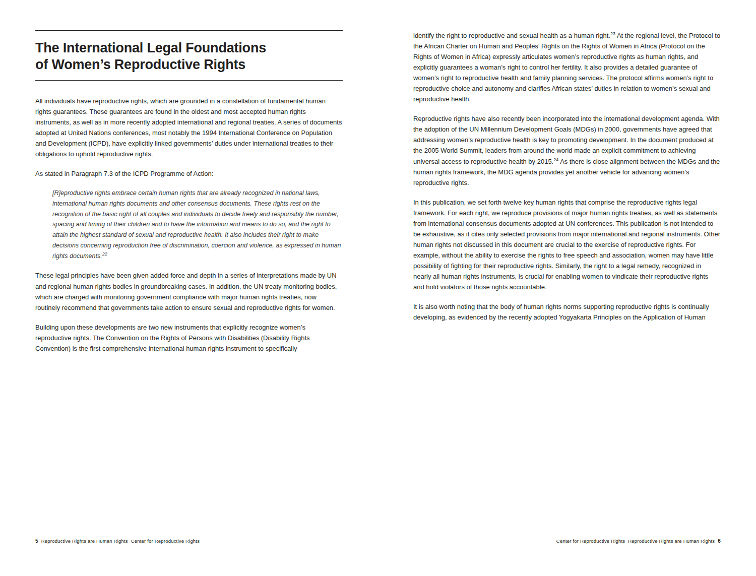The International Legal Foundations
of Women’s Reproductive Rights
All individuals have reproductive rights, which are grounded in a constellation of fundamental human rights guarantees. These guarantees are found in the oldest and most accepted human rights instruments, as well as in more recently adopted international and regional treaties. A series of documents adopted at United Nations conferences, most notably the 1994 International Conference on Population and Development (ICPD), have explicitly linked governments’ duties under international treaties to their obligations to uphold reproductive rights.
As stated in Paragraph 7.3 of the ICPD Programme of Action:
[R]eproductive rights embrace certain human rights that are already recognized in national laws, international human rights documents and other consensus documents. These rights rest on the recognition of the basic right of all couples and individuals to decide freely and responsibly the number, spacing and timing of their children and to have the information and means to do so, and the right to attain the highest standard of sexual and reproductive health. It also includes their right to make decisions concerning reproduction free of discrimination, coercion and violence, as expressed in human rights documents.22
These legal principles have been given added force and depth in a series of interpretations made by UN and regional human rights bodies in groundbreaking cases. In addition, the UN treaty monitoring bodies, which are charged with monitoring government compliance with major human rights treaties, now routinely recommend that governments take action to ensure sexual and reproductive rights for women.
Building upon these developments are two new instruments that explicitly recognize women’s reproductive rights. The Convention on the Rights of Persons with Disabilities (Disability Rights Convention) is the first comprehensive international human rights instrument to specifically
identify the right to reproductive and sexual health as a human right.23 At the regional level, the Protocol to the African Charter on Human and Peoples’ Rights on the Rights of Women in Africa (Protocol on the Rights of Women in Africa) expressly articulates women’s reproductive rights as human rights, and explicitly guarantees a woman’s right to control her fertility. It also provides a detailed guarantee of women’s right to reproductive health and family planning services. The protocol affirms women’s right to reproductive choice and autonomy and clarifies African states’ duties in relation to women’s sexual and reproductive health.
Reproductive rights have also recently been incorporated into the international development agenda. With the adoption of the UN Millennium Development Goals (MDGs) in 2000, governments have agreed that addressing women’s reproductive health is key to promoting development. In the document produced at the 2005 World Summit, leaders from around the world made an explicit commitment to achieving universal access to reproductive health by 2015.24 As there is close alignment between the MDGs and the human rights framework, the MDG agenda provides yet another vehicle for advancing women’s reproductive rights.
In this publication, we set forth twelve key human rights that comprise the reproductive rights legal framework. For each right, we reproduce provisions of major human rights treaties, as well as statements from international consensus documents adopted at UN conferences. This publication is not intended to be exhaustive, as it cites only selected provisions from major international and regional instruments. Other human rights not discussed in this document are crucial to the exercise of reproductive rights. For example, without the ability to exercise the rights to free speech and association, women may have little possibility of fighting for their reproductive rights. Similarly, the right to a legal remedy, recognized in nearly all human rights instruments, is crucial for enabling women to vindicate their reproductive rights and hold violators of those rights accountable.
It is also worth noting that the body of human rights norms supporting reproductive rights is continually developing, as evidenced by the recently adopted Yogyakarta Principles on the Application of Human
5 Reproductive Rights are Human Rights Center for Reproductive Rights
Center for Reproductive Rights Reproductive Rights are Human Rights 6